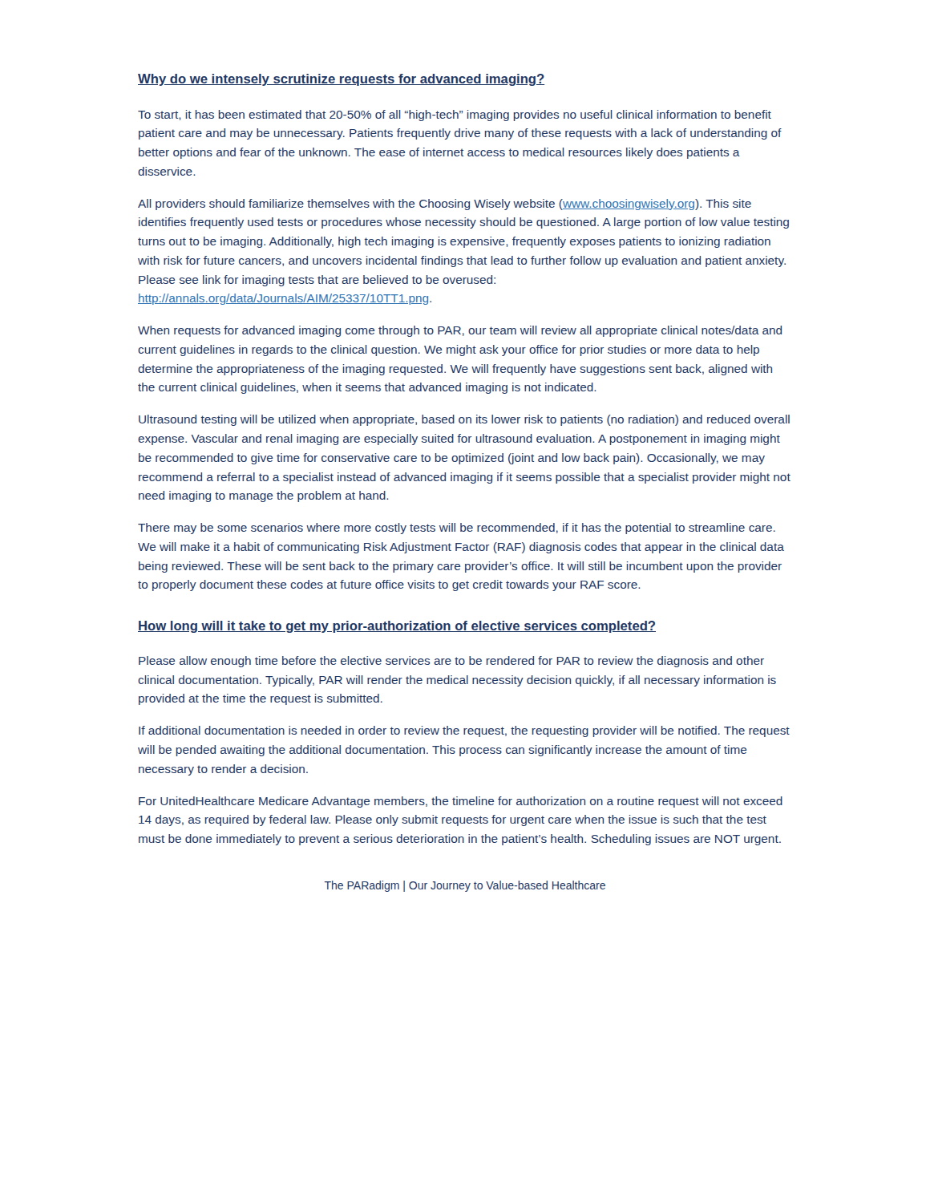Why do we intensely scrutinize requests for advanced imaging?
To start, it has been estimated that 20-50% of all “high-tech” imaging provides no useful clinical information to benefit patient care and may be unnecessary. Patients frequently drive many of these requests with a lack of understanding of better options and fear of the unknown. The ease of internet access to medical resources likely does patients a disservice.
All providers should familiarize themselves with the Choosing Wisely website (www.choosingwisely.org). This site identifies frequently used tests or procedures whose necessity should be questioned. A large portion of low value testing turns out to be imaging. Additionally, high tech imaging is expensive, frequently exposes patients to ionizing radiation with risk for future cancers, and uncovers incidental findings that lead to further follow up evaluation and patient anxiety. Please see link for imaging tests that are believed to be overused: http://annals.org/data/Journals/AIM/25337/10TT1.png.
When requests for advanced imaging come through to PAR, our team will review all appropriate clinical notes/data and current guidelines in regards to the clinical question. We might ask your office for prior studies or more data to help determine the appropriateness of the imaging requested. We will frequently have suggestions sent back, aligned with the current clinical guidelines, when it seems that advanced imaging is not indicated.
Ultrasound testing will be utilized when appropriate, based on its lower risk to patients (no radiation) and reduced overall expense. Vascular and renal imaging are especially suited for ultrasound evaluation. A postponement in imaging might be recommended to give time for conservative care to be optimized (joint and low back pain). Occasionally, we may recommend a referral to a specialist instead of advanced imaging if it seems possible that a specialist provider might not need imaging to manage the problem at hand.
There may be some scenarios where more costly tests will be recommended, if it has the potential to streamline care. We will make it a habit of communicating Risk Adjustment Factor (RAF) diagnosis codes that appear in the clinical data being reviewed. These will be sent back to the primary care provider’s office. It will still be incumbent upon the provider to properly document these codes at future office visits to get credit towards your RAF score.
How long will it take to get my prior-authorization of elective services completed?
Please allow enough time before the elective services are to be rendered for PAR to review the diagnosis and other clinical documentation. Typically, PAR will render the medical necessity decision quickly, if all necessary information is provided at the time the request is submitted.
If additional documentation is needed in order to review the request, the requesting provider will be notified. The request will be pended awaiting the additional documentation. This process can significantly increase the amount of time necessary to render a decision.
For UnitedHealthcare Medicare Advantage members, the timeline for authorization on a routine request will not exceed 14 days, as required by federal law. Please only submit requests for urgent care when the issue is such that the test must be done immediately to prevent a serious deterioration in the patient’s health. Scheduling issues are NOT urgent.
The PARadigm | Our Journey to Value-based Healthcare